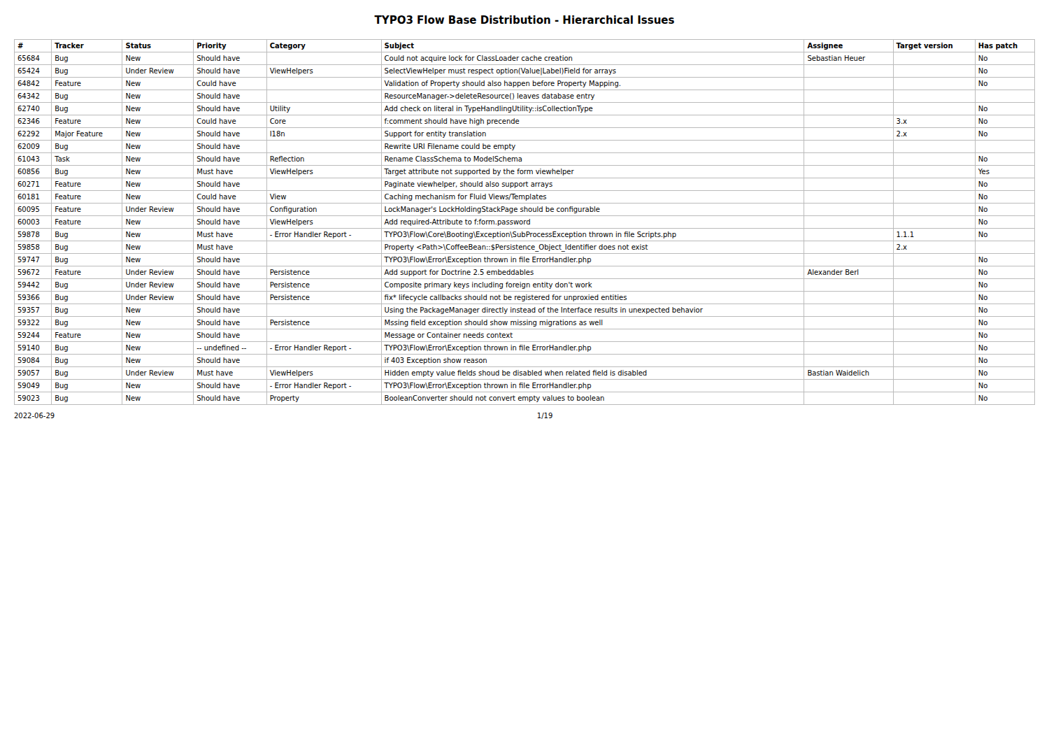TYPO3 Flow Base Distribution - Hierarchical Issues
| # | Tracker | Status | Priority | Category | Subject | Assignee | Target version | Has patch |
| --- | --- | --- | --- | --- | --- | --- | --- | --- |
| 65684 | Bug | New | Should have | | Could not acquire lock for ClassLoader cache creation | Sebastian Heuer | | No |
| 65424 | Bug | Under Review | Should have | ViewHelpers | SelectViewHelper must respect option(Value/Label)Field for arrays | | | No |
| 64842 | Feature | New | Could have | | Validation of Property should also happen before Property Mapping. | | | No |
| 64342 | Bug | New | Should have | | ResourceManager->deleteResource() leaves database entry | | | |
| 62740 | Bug | New | Should have | Utility | Add check on literal in TypeHandlingUtility::isCollectionType | | | No |
| 62346 | Feature | New | Could have | Core | f:comment should have high precende | | 3.x | No |
| 62292 | Major Feature | New | Should have | I18n | Support for entity translation | | 2.x | No |
| 62009 | Bug | New | Should have | | Rewrite URI Filename could be empty | | | |
| 61043 | Task | New | Should have | Reflection | Rename ClassSchema to ModelSchema | | | No |
| 60856 | Bug | New | Must have | ViewHelpers | Target attribute not supported by the form viewhelper | | | Yes |
| 60271 | Feature | New | Should have | | Paginate viewhelper, should also support arrays | | | No |
| 60181 | Feature | New | Could have | View | Caching mechanism for Fluid Views/Templates | | | No |
| 60095 | Feature | Under Review | Should have | Configuration | LockManager's LockHoldingStackPage should be configurable | | | No |
| 60003 | Feature | New | Should have | ViewHelpers | Add required-Attribute to f:form.password | | | No |
| 59878 | Bug | New | Must have | - Error Handler Report - | TYPO3\Flow\Core\Booting\Exception\SubProcessException thrown in file Scripts.php | | 1.1.1 | No |
| 59858 | Bug | New | Must have | | Property <Path>\CoffeeBean::$Persistence_Object_Identifier does not exist | | 2.x | |
| 59747 | Bug | New | Should have | | TYPO3\Flow\Error\Exception thrown in file ErrorHandler.php | | | No |
| 59672 | Feature | Under Review | Should have | Persistence | Add support for Doctrine 2.5 embeddables | Alexander Berl | | No |
| 59442 | Bug | Under Review | Should have | Persistence | Composite primary keys including foreign entity don't work | | | No |
| 59366 | Bug | Under Review | Should have | Persistence | fix* lifecycle callbacks should not be registered for unproxied entities | | | No |
| 59357 | Bug | New | Should have | | Using the PackageManager directly instead of the Interface results in unexpected behavior | | | No |
| 59322 | Bug | New | Should have | Persistence | Mssing field exception should show missing migrations as well | | | No |
| 59244 | Feature | New | Should have | | Message or Container needs context | | | No |
| 59140 | Bug | New | -- undefined -- | - Error Handler Report - | TYPO3\Flow\Error\Exception thrown in file ErrorHandler.php | | | No |
| 59084 | Bug | New | Should have | | if 403 Exception show reason | | | No |
| 59057 | Bug | Under Review | Must have | ViewHelpers | Hidden empty value fields shoud be disabled when related field is disabled | Bastian Waidelich | | No |
| 59049 | Bug | New | Should have | - Error Handler Report - | TYPO3\Flow\Error\Exception thrown in file ErrorHandler.php | | | No |
| 59023 | Bug | New | Should have | Property | BooleanConverter should not convert empty values to boolean | | | No |
2022-06-29
1/19